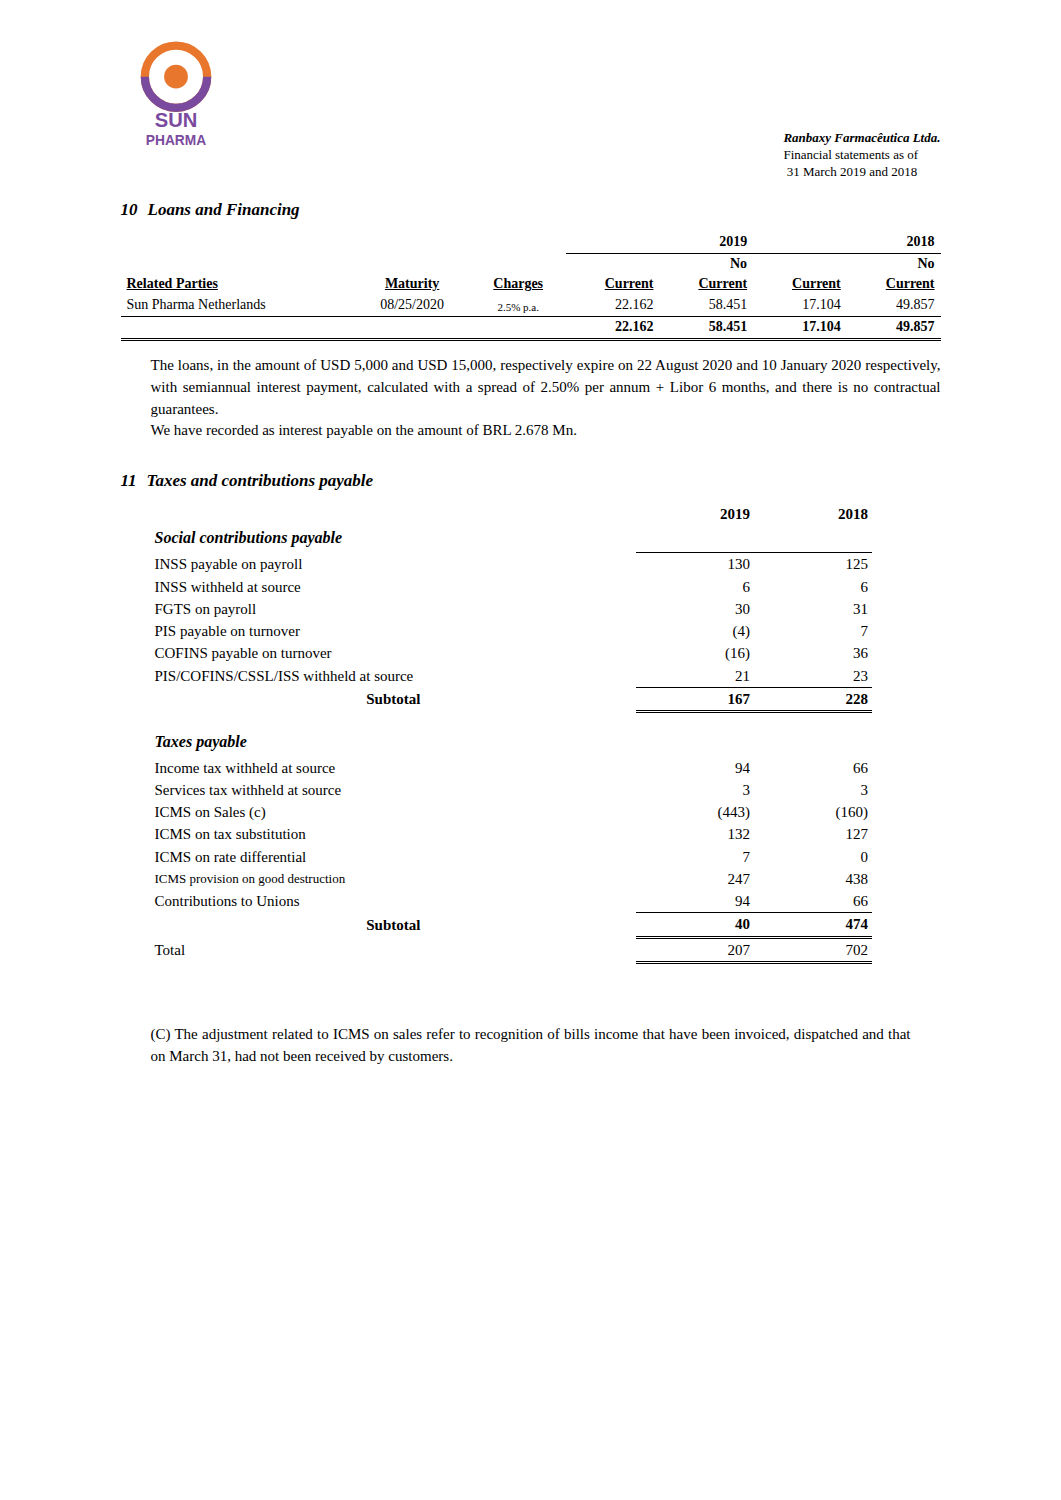SUN PHARMA
Ranbaxy Farmacêutica Ltda.
Financial statements as of
31 March 2019 and 2018
10 Loans and Financing
| | 2019 | 2018 |
| | | No | | No |
| Related Parties | Maturity | Charges | Current | Current | Current | Current |
| Sun Pharma Netherlands | 08/25/2020 | 2.5% p.a. | 22.162 | 58.451 | 17.104 | 49.857 |
| | 22.162 | 58.451 | 17.104 | 49.857 |
The loans, in the amount of USD 5,000 and USD 15,000, respectively expire on 22 August 2020 and 10 January 2020 respectively, with semiannual interest payment, calculated with a spread of 2.50% per annum + Libor 6 months, and there is no contractual guarantees.
We have recorded as interest payable on the amount of BRL 2.678 Mn.
11 Taxes and contributions payable
| | 2019 | 2018 |
| Social contributions payable | | |
| INSS payable on payroll | 130 | 125 |
| INSS withheld at source | 6 | 6 |
| FGTS on payroll | 30 | 31 |
| PIS payable on turnover | (4) | 7 |
| COFINS payable on turnover | (16) | 36 |
| PIS/COFINS/CSSL/ISS withheld at source | 21 | 23 |
| Subtotal | 167 | 228 |
| Taxes payable | | |
| Income tax withheld at source | 94 | 66 |
| Services tax withheld at source | 3 | 3 |
| ICMS on Sales (c) | (443) | (160) |
| ICMS on tax substitution | 132 | 127 |
| ICMS on rate differential | 7 | 0 |
| ICMS provision on good destruction | 247 | 438 |
| Contributions to Unions | 94 | 66 |
| Subtotal | 40 | 474 |
| Total | 207 | 702 |
(C) The adjustment related to ICMS on sales refer to recognition of bills income that have been invoiced, dispatched and that on March 31, had not been received by customers.